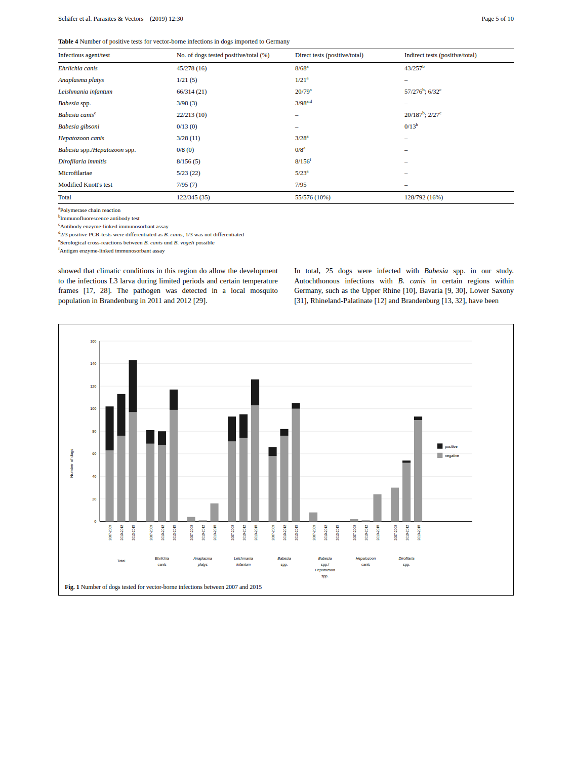Schäfer et al. Parasites & Vectors (2019) 12:30
Page 5 of 10
Table 4 Number of positive tests for vector-borne infections in dogs imported to Germany
| Infectious agent/test | No. of dogs tested positive/total (%) | Direct tests (positive/total) | Indirect tests (positive/total) |
| --- | --- | --- | --- |
| Ehrlichia canis | 45/278 (16) | 8/68 a | 43/257 b |
| Anaplasma platys | 1/21 (5) | 1/21 a | – |
| Leishmania infantum | 66/314 (21) | 20/79 a | 57/276 b ; 6/32 c |
| Babesia spp. | 3/98 (3) | 3/98 a,d | – |
| Babesia canis e | 22/213 (10) | – | 20/187 b ; 2/27 c |
| Babesia gibsoni | 0/13 (0) | – | 0/13 b |
| Hepatozoon canis | 3/28 (11) | 3/28 a | – |
| Babesia spp./ Hepatozoon spp. | 0/8 (0) | 0/8 a | – |
| Dirofilaria immitis | 8/156 (5) | 8/156 f | – |
| Microfilariae | 5/23 (22) | 5/23 a | – |
| Modified Knott's test | 7/95 (7) | 7/95 | – |
| Total | 122/345 (35) | 55/576 (10%) | 128/792 (16%) |
aPolymerase chain reaction
bImmunofluorescence antibody test
cAntibody enzyme-linked immunosorbant assay
d2/3 positive PCR-tests were differentiated as B. canis, 1/3 was not differentiated
eSerological cross-reactions between B. canis und B. vogeli possible
fAntigen enzyme-linked immunosorbant assay
showed that climatic conditions in this region do allow the development to the infectious L3 larva during limited periods and certain temperature frames [17, 28]. The pathogen was detected in a local mosquito population in Brandenburg in 2011 and 2012 [29].
In total, 25 dogs were infected with Babesia spp. in our study. Autochthonous infections with B. canis in certain regions within Germany, such as the Upper Rhine [10], Bavaria [9, 30], Lower Saxony [31], Rhineland-Palatinate [12] and Brandenburg [13, 32], have been
Number of dogs 0 20 40 60 80 100 120 140 160 positive negative 2007-2009 2010-2012 2013-2015 2007-2009 2010-2012 2013-2015 2007-2009 2010-2012 2013-2015 2007-2009 2010-2012 2013-2015 2007-2009 2010-2012 2013-2015 2007-2009 2010-2012 2013-2015 2007-2009 2010-2012 2013-2015 2007-2009 2010-2012 2013-2015 Total Ehrlichia canis Anaplasma platys Leishmania infantum Babesia spp. Babesia spp./ Hepatozoon spp. Hepatozoon canis Dirofilaria spp.
Fig. 1 Number of dogs tested for vector-borne infections between 2007 and 2015